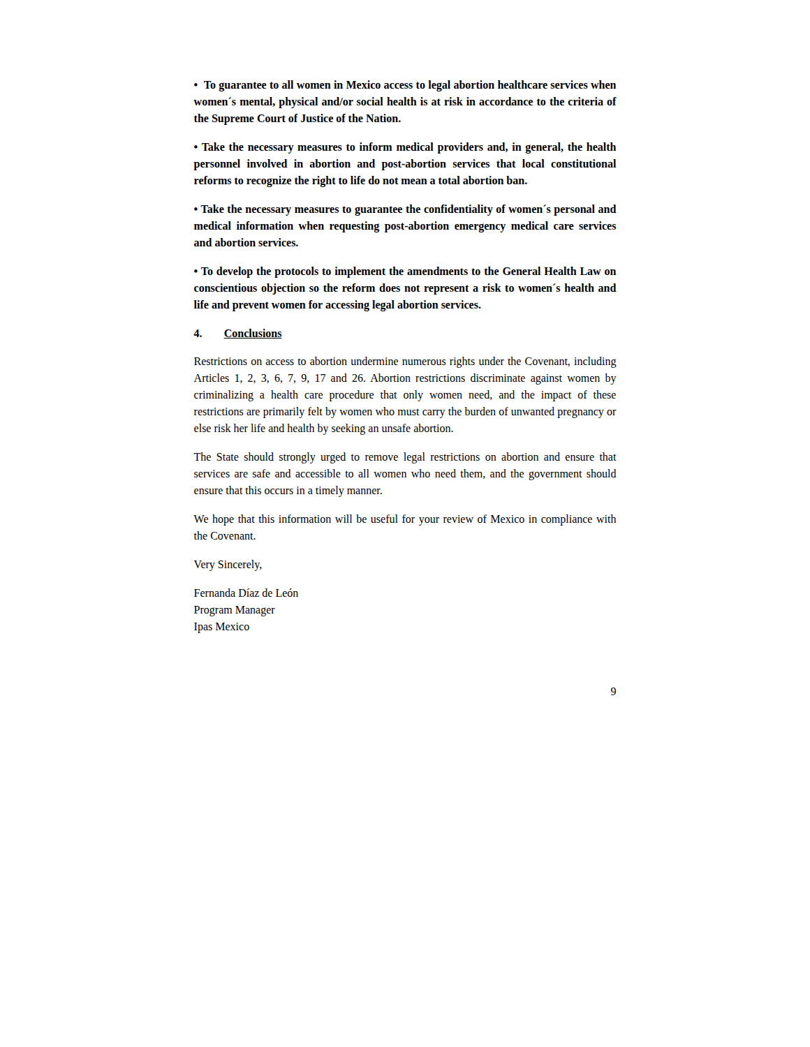• To guarantee to all women in Mexico access to legal abortion healthcare services when women´s mental, physical and/or social health is at risk in accordance to the criteria of the Supreme Court of Justice of the Nation.
• Take the necessary measures to inform medical providers and, in general, the health personnel involved in abortion and post-abortion services that local constitutional reforms to recognize the right to life do not mean a total abortion ban.
• Take the necessary measures to guarantee the confidentiality of women´s personal and medical information when requesting post-abortion emergency medical care services and abortion services.
• To develop the protocols to implement the amendments to the General Health Law on conscientious objection so the reform does not represent a risk to women´s health and life and prevent women for accessing legal abortion services.
4. Conclusions
Restrictions on access to abortion undermine numerous rights under the Covenant, including Articles 1, 2, 3, 6, 7, 9, 17 and 26. Abortion restrictions discriminate against women by criminalizing a health care procedure that only women need, and the impact of these restrictions are primarily felt by women who must carry the burden of unwanted pregnancy or else risk her life and health by seeking an unsafe abortion.
The State should strongly urged to remove legal restrictions on abortion and ensure that services are safe and accessible to all women who need them, and the government should ensure that this occurs in a timely manner.
We hope that this information will be useful for your review of Mexico in compliance with the Covenant.
Very Sincerely,
Fernanda Díaz de León
Program Manager
Ipas Mexico
9